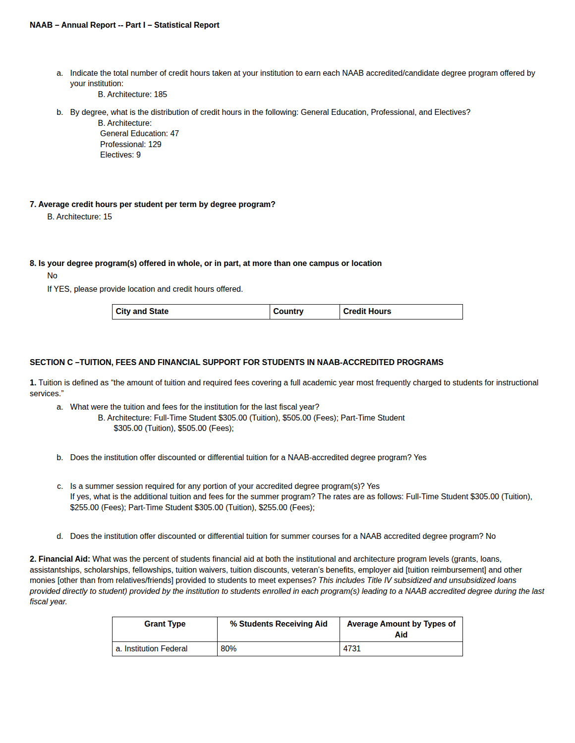NAAB – Annual Report -- Part I – Statistical Report
Indicate the total number of credit hours taken at your institution to earn each NAAB accredited/candidate degree program offered by your institution:
B. Architecture: 185
By degree, what is the distribution of credit hours in the following: General Education, Professional, and Electives?
B. Architecture:
General Education: 47
Professional: 129
Electives: 9
7. Average credit hours per student per term by degree program?
B. Architecture: 15
8. Is your degree program(s) offered in whole, or in part, at more than one campus or location
No
If YES, please provide location and credit hours offered.
| City and State | Country | Credit Hours |
| --- | --- | --- |
SECTION C –TUITION, FEES AND FINANCIAL SUPPORT FOR STUDENTS IN NAAB-ACCREDITED PROGRAMS
1. Tuition is defined as “the amount of tuition and required fees covering a full academic year most frequently charged to students for instructional services.”
What were the tuition and fees for the institution for the last fiscal year?
B. Architecture: Full-Time Student $305.00 (Tuition), $505.00 (Fees); Part-Time Student
$305.00 (Tuition), $505.00 (Fees);
Does the institution offer discounted or differential tuition for a NAAB-accredited degree program? Yes
Is a summer session required for any portion of your accredited degree program(s)? Yes
If yes, what is the additional tuition and fees for the summer program? The rates are as follows: Full-Time Student $305.00 (Tuition), $255.00 (Fees); Part-Time Student $305.00 (Tuition), $255.00 (Fees);
Does the institution offer discounted or differential tuition for summer courses for a NAAB accredited degree program? No
2. Financial Aid: What was the percent of students financial aid at both the institutional and architecture program levels (grants, loans, assistantships, scholarships, fellowships, tuition waivers, tuition discounts, veteran’s benefits, employer aid [tuition reimbursement] and other monies [other than from relatives/friends] provided to students to meet expenses? This includes Title IV subsidized and unsubsidized loans provided directly to student) provided by the institution to students enrolled in each program(s) leading to a NAAB accredited degree during the last fiscal year.
| Grant Type | % Students Receiving Aid | Average Amount by Types of Aid |
| --- | --- | --- |
| a. Institution Federal | 80% | 4731 |